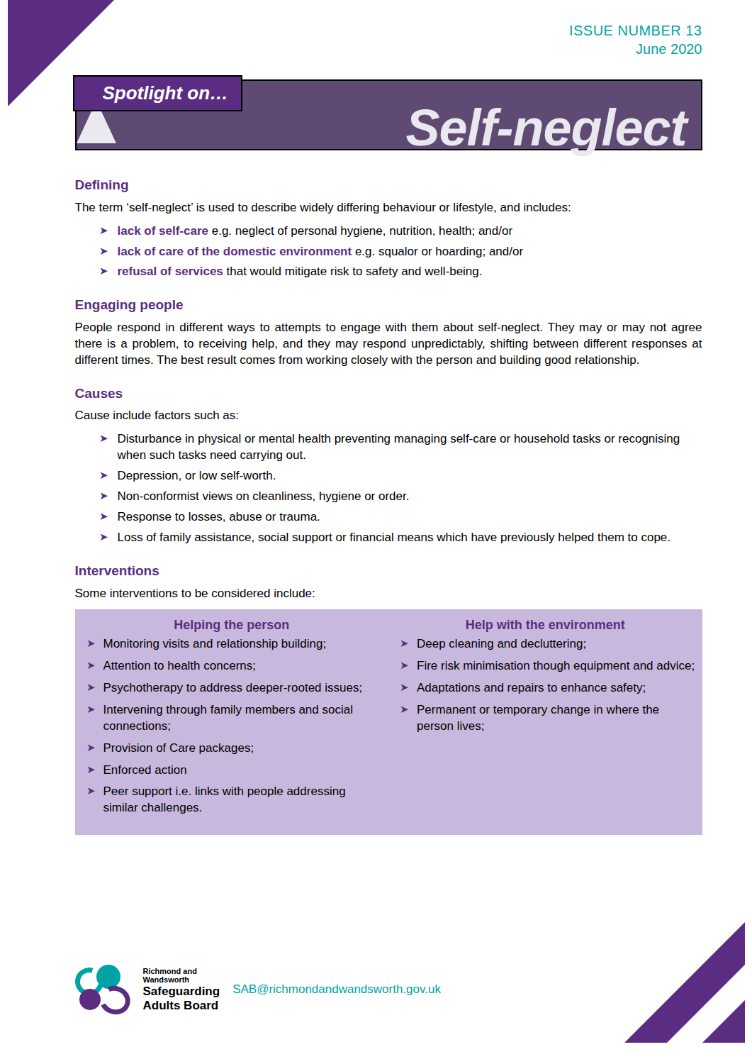ISSUE NUMBER 13
June 2020
Spotlight on…
Self-neglect
Defining
The term ‘self-neglect’ is used to describe widely differing behaviour or lifestyle, and includes:
lack of self-care e.g. neglect of personal hygiene, nutrition, health; and/or
lack of care of the domestic environment e.g. squalor or hoarding; and/or
refusal of services that would mitigate risk to safety and well-being.
Engaging people
People respond in different ways to attempts to engage with them about self-neglect. They may or may not agree there is a problem, to receiving help, and they may respond unpredictably, shifting between different responses at different times. The best result comes from working closely with the person and building good relationship.
Causes
Cause include factors such as:
Disturbance in physical or mental health preventing managing self-care or household tasks or recognising when such tasks need carrying out.
Depression, or low self-worth.
Non-conformist views on cleanliness, hygiene or order.
Response to losses, abuse or trauma.
Loss of family assistance, social support or financial means which have previously helped them to cope.
Interventions
Some interventions to be considered include:
| Helping the person | Help with the environment |
| --- | --- |
| Monitoring visits and relationship building; Attention to health concerns; Psychotherapy to address deeper-rooted issues; Intervening through family members and social connections; Provision of Care packages; Enforced action Peer support i.e. links with people addressing similar challenges. | Deep cleaning and decluttering; Fire risk minimisation though equipment and advice; Adaptations and repairs to enhance safety; Permanent or temporary change in where the person lives; |
Richmond and
Wandsworth
Safeguarding
Adults Board
SAB@richmondandwandsworth.gov.uk